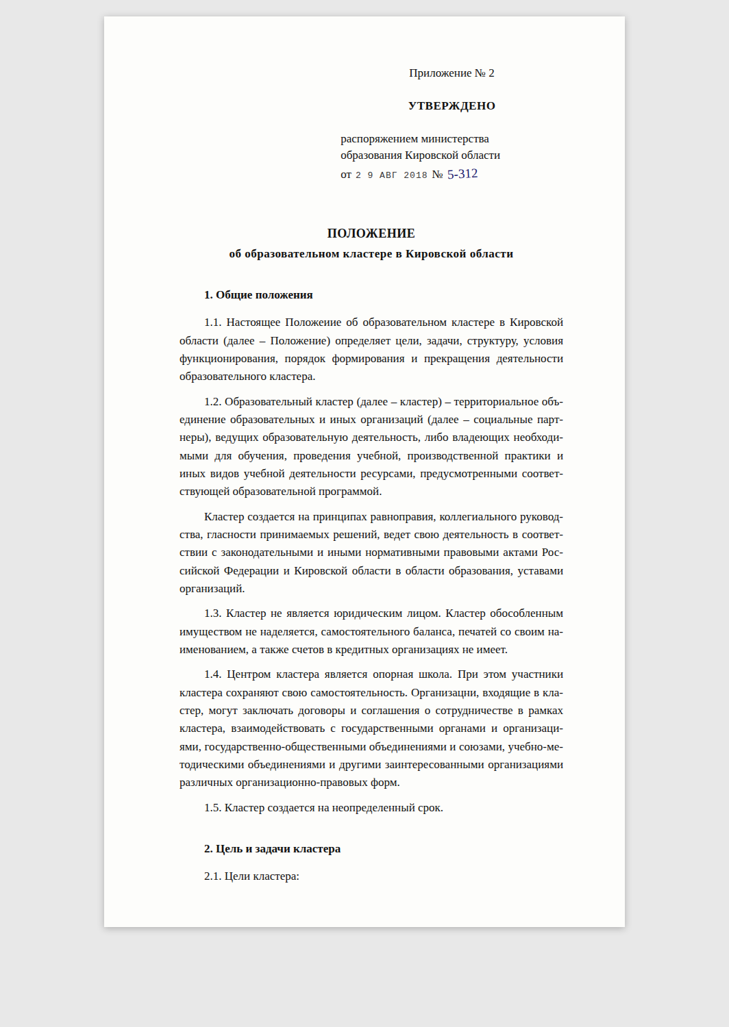Приложение № 2
УТВЕРЖДЕНО
распоряжением министерства
образования Кировской области
от 2 9 АВГ 2018 № 5-312
ПОЛОЖЕНИЕ об образовательном кластере в Кировской области
1. Общие положения
1.1. Настоящее Положеиие об образовательном кластере в Кировской области (далее – Положение) определяет цели, задачи, структуру, условия функционирования, порядок формирования и прекращения деятельности образовательного кластера.
1.2. Образовательный кластер (далее – кластер) – территориальное объединение образовательных и иных организаций (далее – социальные партнеры), ведущих образовательную деятельность, либо владеющих необходимыми для обучения, проведения учебной, производственной практики и иных видов учебной деятельности ресурсами, предусмотренными соответствующей образовательной программой.
Кластер создается на принципах равноправия, коллегиального руководства, гласности принимаемых решений, ведет свою деятельность в соответствии с законодательными и иными нормативными правовыми актами Российской Федерации и Кировской области в области образования, уставами организаций.
1.3. Кластер не является юридическим лицом. Кластер обособленным имуществом не наделяется, самостоятельного баланса, печатей со своим наименованием, а также счетов в кредитных организациях не имеет.
1.4. Центром кластера является опорная школа. При этом участники кластера сохраняют свою самостоятельность. Организацни, входящие в кластер, могут заключать договоры и соглашения о сотрудничестве в рамках кластера, взаимодействовать с государственными органами и организациями, государственно-общественными объединениями и союзами, учебно-методическими объединениями и другими заинтересованными организациями различных организационно-правовых форм.
1.5. Кластер создается на неопределенный срок.
2. Цель и задачи кластера
2.1. Цели кластера: